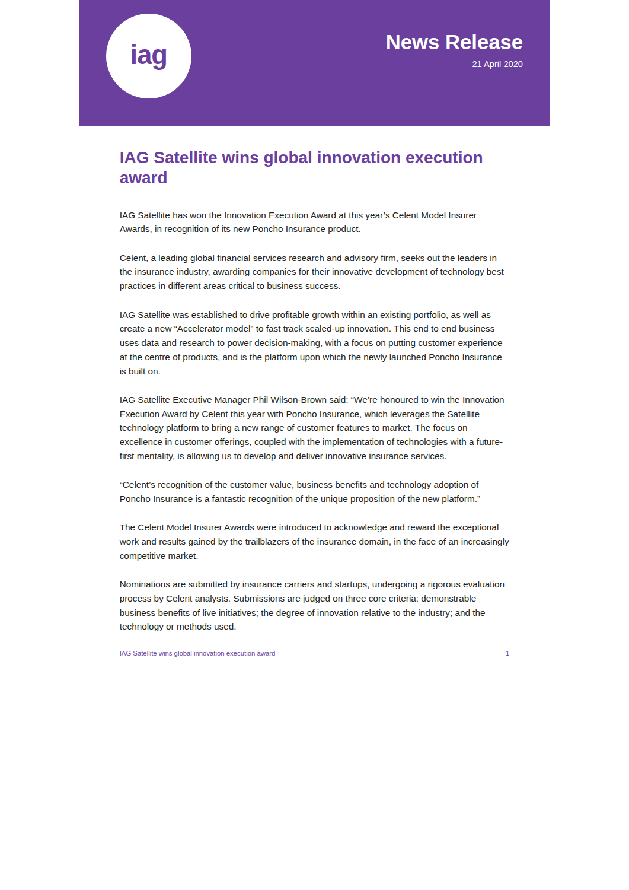iag
News Release
21 April 2020
IAG Satellite wins global innovation execution award
IAG Satellite has won the Innovation Execution Award at this year’s Celent Model Insurer Awards, in recognition of its new Poncho Insurance product.
Celent, a leading global financial services research and advisory firm, seeks out the leaders in the insurance industry, awarding companies for their innovative development of technology best practices in different areas critical to business success.
IAG Satellite was established to drive profitable growth within an existing portfolio, as well as create a new “Accelerator model” to fast track scaled-up innovation. This end to end business uses data and research to power decision-making, with a focus on putting customer experience at the centre of products, and is the platform upon which the newly launched Poncho Insurance is built on.
IAG Satellite Executive Manager Phil Wilson-Brown said: “We’re honoured to win the Innovation Execution Award by Celent this year with Poncho Insurance, which leverages the Satellite technology platform to bring a new range of customer features to market. The focus on excellence in customer offerings, coupled with the implementation of technologies with a future-first mentality, is allowing us to develop and deliver innovative insurance services.
“Celent’s recognition of the customer value, business benefits and technology adoption of Poncho Insurance is a fantastic recognition of the unique proposition of the new platform.”
The Celent Model Insurer Awards were introduced to acknowledge and reward the exceptional work and results gained by the trailblazers of the insurance domain, in the face of an increasingly competitive market.
Nominations are submitted by insurance carriers and startups, undergoing a rigorous evaluation process by Celent analysts. Submissions are judged on three core criteria: demonstrable business benefits of live initiatives; the degree of innovation relative to the industry; and the technology or methods used.
IAG Satellite wins global innovation execution award
1